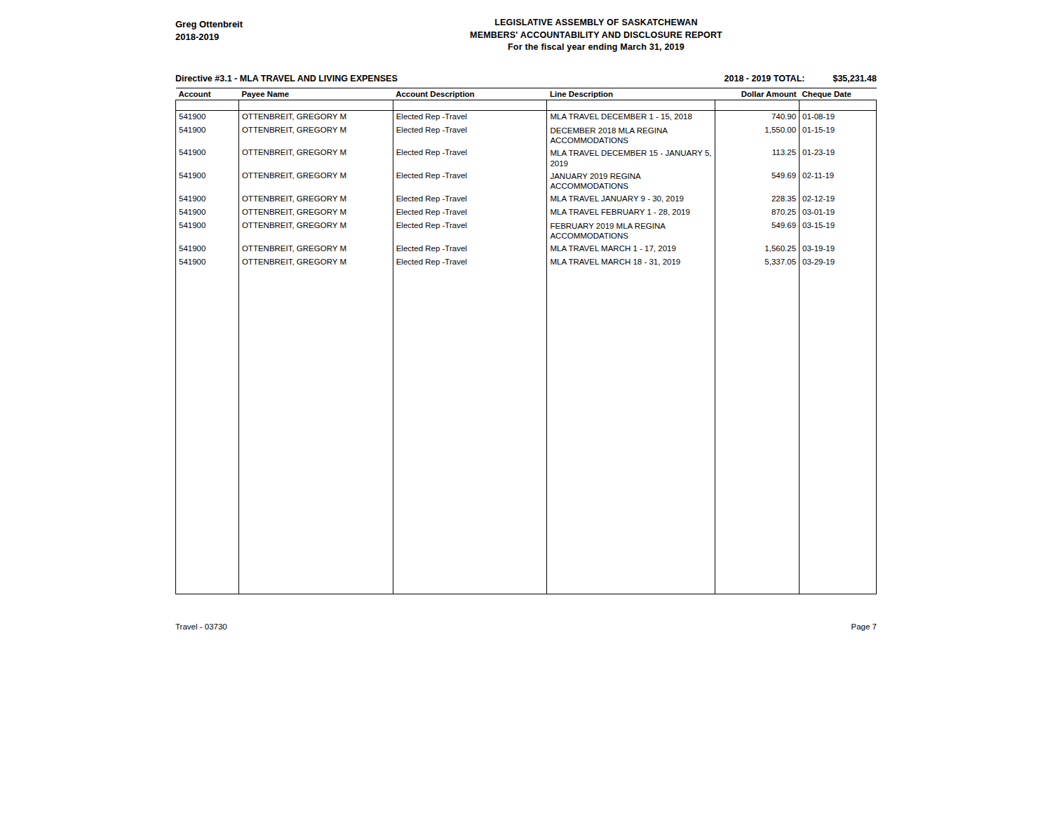Greg Ottenbreit
2018-2019
LEGISLATIVE ASSEMBLY OF SASKATCHEWAN
MEMBERS' ACCOUNTABILITY AND DISCLOSURE REPORT
For the fiscal year ending March 31, 2019
Directive #3.1 - MLA TRAVEL AND LIVING EXPENSES
2018 - 2019 TOTAL: $35,231.48
| Account | Payee Name | Account Description | Line Description | Dollar Amount | Cheque Date |
| --- | --- | --- | --- | --- | --- |
| 541900 | OTTENBREIT, GREGORY M | Elected Rep -Travel | MLA TRAVEL DECEMBER 1 - 15, 2018 | 740.90 | 01-08-19 |
| 541900 | OTTENBREIT, GREGORY M | Elected Rep -Travel | DECEMBER 2018 MLA REGINA ACCOMMODATIONS | 1,550.00 | 01-15-19 |
| 541900 | OTTENBREIT, GREGORY M | Elected Rep -Travel | MLA TRAVEL DECEMBER 15 - JANUARY 5, 2019 | 113.25 | 01-23-19 |
| 541900 | OTTENBREIT, GREGORY M | Elected Rep -Travel | JANUARY 2019 REGINA ACCOMMODATIONS | 549.69 | 02-11-19 |
| 541900 | OTTENBREIT, GREGORY M | Elected Rep -Travel | MLA TRAVEL JANUARY 9 - 30, 2019 | 228.35 | 02-12-19 |
| 541900 | OTTENBREIT, GREGORY M | Elected Rep -Travel | MLA TRAVEL FEBRUARY 1 - 28, 2019 | 870.25 | 03-01-19 |
| 541900 | OTTENBREIT, GREGORY M | Elected Rep -Travel | FEBRUARY 2019 MLA REGINA ACCOMMODATIONS | 549.69 | 03-15-19 |
| 541900 | OTTENBREIT, GREGORY M | Elected Rep -Travel | MLA TRAVEL MARCH 1 - 17, 2019 | 1,560.25 | 03-19-19 |
| 541900 | OTTENBREIT, GREGORY M | Elected Rep -Travel | MLA TRAVEL MARCH 18 - 31, 2019 | 5,337.05 | 03-29-19 |
Travel - 03730
Page 7